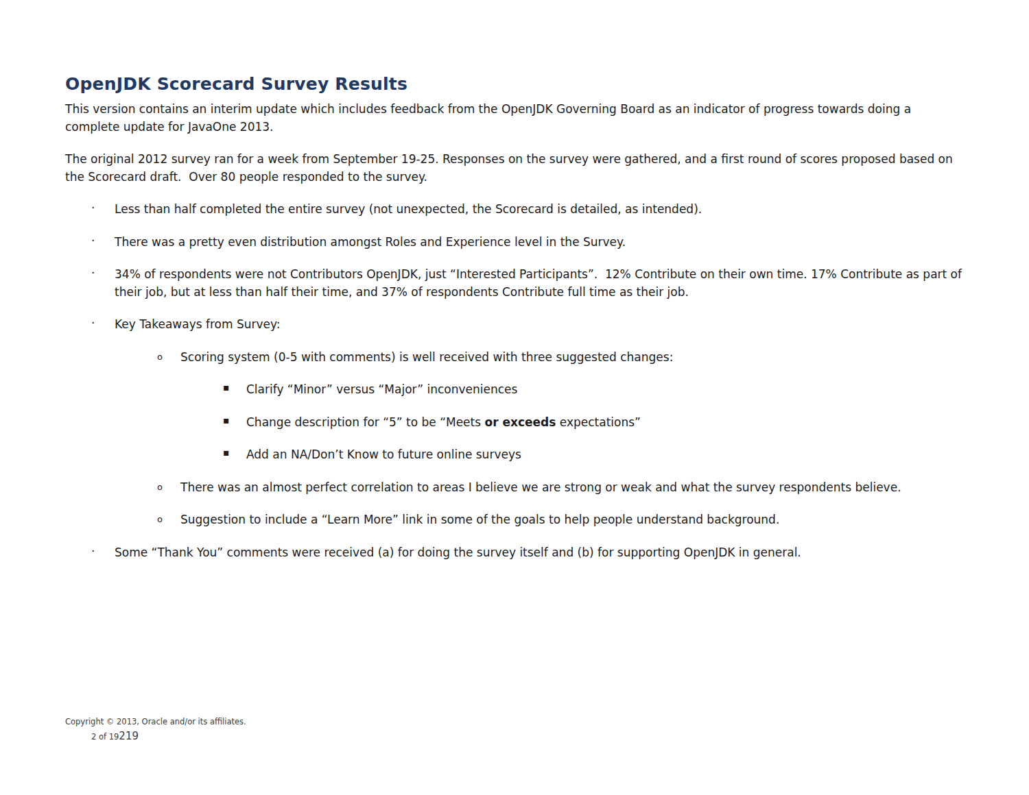OpenJDK Scorecard Survey Results
This version contains an interim update which includes feedback from the OpenJDK Governing Board as an indicator of progress towards doing a complete update for JavaOne 2013.
The original 2012 survey ran for a week from September 19-25. Responses on the survey were gathered, and a first round of scores proposed based on the Scorecard draft. Over 80 people responded to the survey.
Less than half completed the entire survey (not unexpected, the Scorecard is detailed, as intended).
There was a pretty even distribution amongst Roles and Experience level in the Survey.
34% of respondents were not Contributors OpenJDK, just “Interested Participants”. 12% Contribute on their own time. 17% Contribute as part of their job, but at less than half their time, and 37% of respondents Contribute full time as their job.
Key Takeaways from Survey:
Scoring system (0-5 with comments) is well received with three suggested changes:
Clarify “Minor” versus “Major” inconveniences
Change description for “5” to be “Meets or exceeds expectations”
Add an NA/Don’t Know to future online surveys
There was an almost perfect correlation to areas I believe we are strong or weak and what the survey respondents believe.
Suggestion to include a “Learn More” link in some of the goals to help people understand background.
Some “Thank You” comments were received (a) for doing the survey itself and (b) for supporting OpenJDK in general.
Copyright © 2013, Oracle and/or its affiliates.
2 of 19219